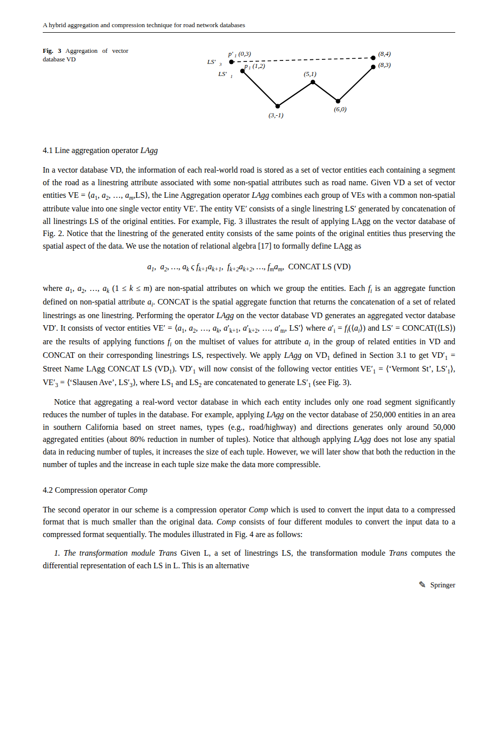A hybrid aggregation and compression technique for road network databases
Fig. 3 Aggregation of vector database VD
p' 1 (0,3) LS' 3 p 1 (1,2) LS' 1 (5,1) (6,0) (3,-1) (8,4) (8,3)
4.1 Line aggregation operator LAgg
In a vector database VD, the information of each real-world road is stored as a set of vector entities each containing a segment of the road as a linestring attribute associated with some non-spatial attributes such as road name. Given VD a set of vector entities VE = ⟨a1, a2, …, am,LS⟩, the Line Aggregation operator LAgg combines each group of VEs with a common non-spatial attribute value into one single vector entity VE′. The entity VE′ consists of a single linestring LS′ generated by concatenation of all linestrings LS of the original entities. For example, Fig. 3 illustrates the result of applying LAgg on the vector database of Fig. 2. Notice that the linestring of the generated entity consists of the same points of the original entities thus preserving the spatial aspect of the data. We use the notation of relational algebra [17] to formally define LAgg as
a1, a2, …, ak ς fk+1ak+1, fk+2ak+2, …, fmam, CONCAT LS (VD)
where a1, a2, …, ak (1 ≤ k ≤ m) are non-spatial attributes on which we group the entities. Each fi is an aggregate function defined on non-spatial attribute ai. CONCAT is the spatial aggregate function that returns the concatenation of a set of related linestrings as one linestring. Performing the operator LAgg on the vector database VD generates an aggregated vector database VD′. It consists of vector entities VE′ = ⟨a1, a2, …, ak, a′k+1, a′k+2, …, a′m, LS′⟩ where a′i = fi(⟨ai⟩) and LS′ = CONCAT(⟨LS⟩) are the results of applying functions fi on the multiset of values for attribute ai in the group of related entities in VD and CONCAT on their corresponding linestrings LS, respectively. We apply LAgg on VD1 defined in Section 3.1 to get VD′1 = Street Name LAgg CONCAT LS (VD1). VD′1 will now consist of the following vector entities VE′1 = ⟨‘Vermont St’, LS′1⟩, VE′3 = ⟨‘Slausen Ave’, LS′3⟩, where LS1 and LS2 are concatenated to generate LS′1 (see Fig. 3).
Notice that aggregating a real-word vector database in which each entity includes only one road segment significantly reduces the number of tuples in the database. For example, applying LAgg on the vector database of 250,000 entities in an area in southern California based on street names, types (e.g., road/highway) and directions generates only around 50,000 aggregated entities (about 80% reduction in number of tuples). Notice that although applying LAgg does not lose any spatial data in reducing number of tuples, it increases the size of each tuple. However, we will later show that both the reduction in the number of tuples and the increase in each tuple size make the data more compressible.
4.2 Compression operator Comp
The second operator in our scheme is a compression operator Comp which is used to convert the input data to a compressed format that is much smaller than the original data. Comp consists of four different modules to convert the input data to a compressed format sequentially. The modules illustrated in Fig. 4 are as follows:
1. The transformation module Trans Given L, a set of linestrings LS, the transformation module Trans computes the differential representation of each LS in L. This is an alternative
✎ Springer